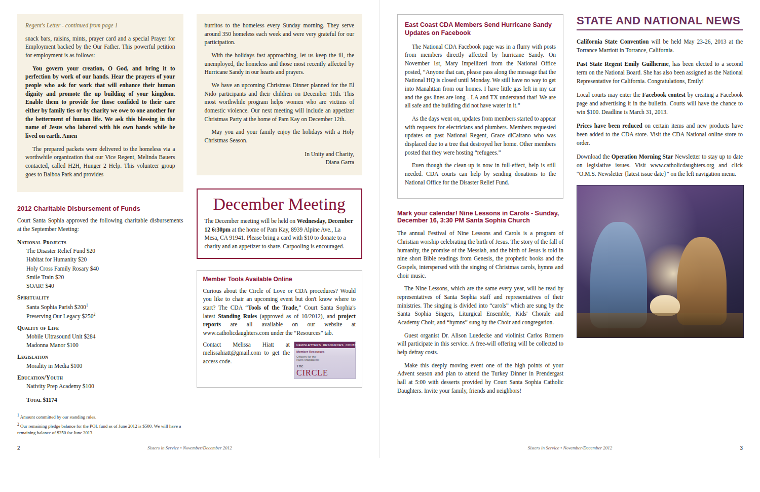Regent's Letter - continued from page 1
snack bars, raisins, mints, prayer card and a special Prayer for Employment backed by the Our Father. This powerful petition for employment is as follows:
You govern your creation, O God, and bring it to perfection by work of our hands. Hear the prayers of your people who ask for work that will enhance their human dignity and promote the up building of your kingdom. Enable them to provide for those confided to their care either by family ties or by charity we owe to one another for the betterment of human life. We ask this blessing in the name of Jesus who labored with his own hands while he lived on earth. Amen
The prepared packets were delivered to the homeless via a worthwhile organization that our Vice Regent, Melinda Bauers contacted, called H2H, Hunger 2 Help. This volunteer group goes to Balboa Park and provides
2012 Charitable Disbursement of Funds
Court Santa Sophia approved the following charitable disbursements at the September Meeting:
National Projects
The Disaster Relief Fund $20
Habitat for Humanity $20
Holy Cross Family Rosary $40
Smile Train $20
SOAR! $40
Spirituality
Santa Sophia Parish $2001
Preserving Our Legacy $2502
Quality of Life
Mobile Ultrasound Unit $284
Madonna Manor $100
Legislation
Morality in Media $100
Education/Youth
Nativity Prep Academy $100
Total $1174
1 Amount committed by our standing rules.
2 Our remaining pledge balance for the POL fund as of June 2012 is $500. We will have a remaining balance of $250 for June 2013.
burritos to the homeless every Sunday morning. They serve around 350 homeless each week and were very grateful for our participation.
With the holidays fast approaching, let us keep the ill, the unemployed, the homeless and those most recently affected by Hurricane Sandy in our hearts and prayers.
We have an upcoming Christmas Dinner planned for the El Nido participants and their children on December 11th. This most worthwhile program helps women who are victims of domestic violence. Our next meeting will include an appetizer Christmas Party at the home of Pam Kay on December 12th.
May you and your family enjoy the holidays with a Holy Christmas Season.
In Unity and Charity,
Diana Garra
December Meeting
The December meeting will be held on Wednesday, December 12 6:30pm at the home of Pam Kay, 8939 Alpine Ave., La Mesa, CA 91941. Please bring a card with $10 to donate to a charity and an appetizer to share. Carpooling is encouraged.
Member Tools Available Online
Curious about the Circle of Love or CDA procedures? Would you like to chair an upcoming event but don't know where to start? The CDA “Tools of the Trade,” Court Santa Sophia's latest Standing Rules (approved as of 10/2012), and project reports are all available on our website at www.catholicdaughters.com under the “Resources” tab.
NEWSLETTERS RESOURCES CONTA
Member Resources
Officers for the
Nuns Magdalene
The
CIRCLE
Contact Melissa Hiatt at melissahiatt@gmail.com to get the access code.
2
Sisters in Service • November/December 2012
East Coast CDA Members Send Hurricane Sandy Updates on Facebook
The National CDA Facebook page was in a flurry with posts from members directly affected by hurricane Sandy. On November 1st, Mary Impellizeri from the National Office posted, “Anyone that can, please pass along the message that the National HQ is closed until Monday. We still have no way to get into Manahttan from our homes. I have little gas left in my car and the gas lines are long - LA and TX understand that! We are all safe and the building did not have water in it.”
As the days went on, updates from members started to appear with requests for electricians and plumbers. Members requested updates on past National Regent, Grace diCairano who was displaced due to a tree that destroyed her home. Other members posted that they were hosting “refugees.”
Even though the clean-up is now in full-effect, help is still needed. CDA courts can help by sending donations to the National Office for the Disaster Relief Fund.
Mark your calendar! Nine Lessons in Carols - Sunday, December 16, 3:30 PM Santa Sophia Church
The annual Festival of Nine Lessons and Carols is a program of Christian worship celebrating the birth of Jesus. The story of the fall of humanity, the promise of the Messiah, and the birth of Jesus is told in nine short Bible readings from Genesis, the prophetic books and the Gospels, interspersed with the singing of Christmas carols, hymns and choir music.
The Nine Lessons, which are the same every year, will be read by representatives of Santa Sophia staff and representatives of their ministries. The singing is divided into “carols” which are sung by the Santa Sophia Singers, Liturgical Ensemble, Kids' Chorale and Academy Choir, and “hymns” sung by the Choir and congregation.
Guest organist Dr. Alison Luedecke and violinist Carlos Romero will participate in this service. A free-will offering will be collected to help defray costs.
Make this deeply moving event one of the high points of your Advent season and plan to attend the Turkey Dinner in Prendergast hall at 5:00 with desserts provided by Court Santa Sophia Catholic Daughters. Invite your family, friends and neighbors!
State and National News
California State Convention will be held May 23-26, 2013 at the Torrance Marriott in Torrance, California.
Past State Regent Emily Guilherme, has been elected to a second term on the National Board. She has also been assigned as the National Representative for California. Congratulations, Emily!
Local courts may enter the Facebook contest by creating a Facebook page and advertising it in the bulletin. Courts will have the chance to win $100. Deadline is March 31, 2013.
Prices have been reduced on certain items and new products have been added to the CDA store. Visit the CDA National online store to order.
Download the Operation Morning Star Newsletter to stay up to date on legislative issues. Visit www.catholicdaughters.org and click “O.M.S. Newsletter {latest issue date}” on the left navigation menu.
Sisters in Service • November/December 2012
3